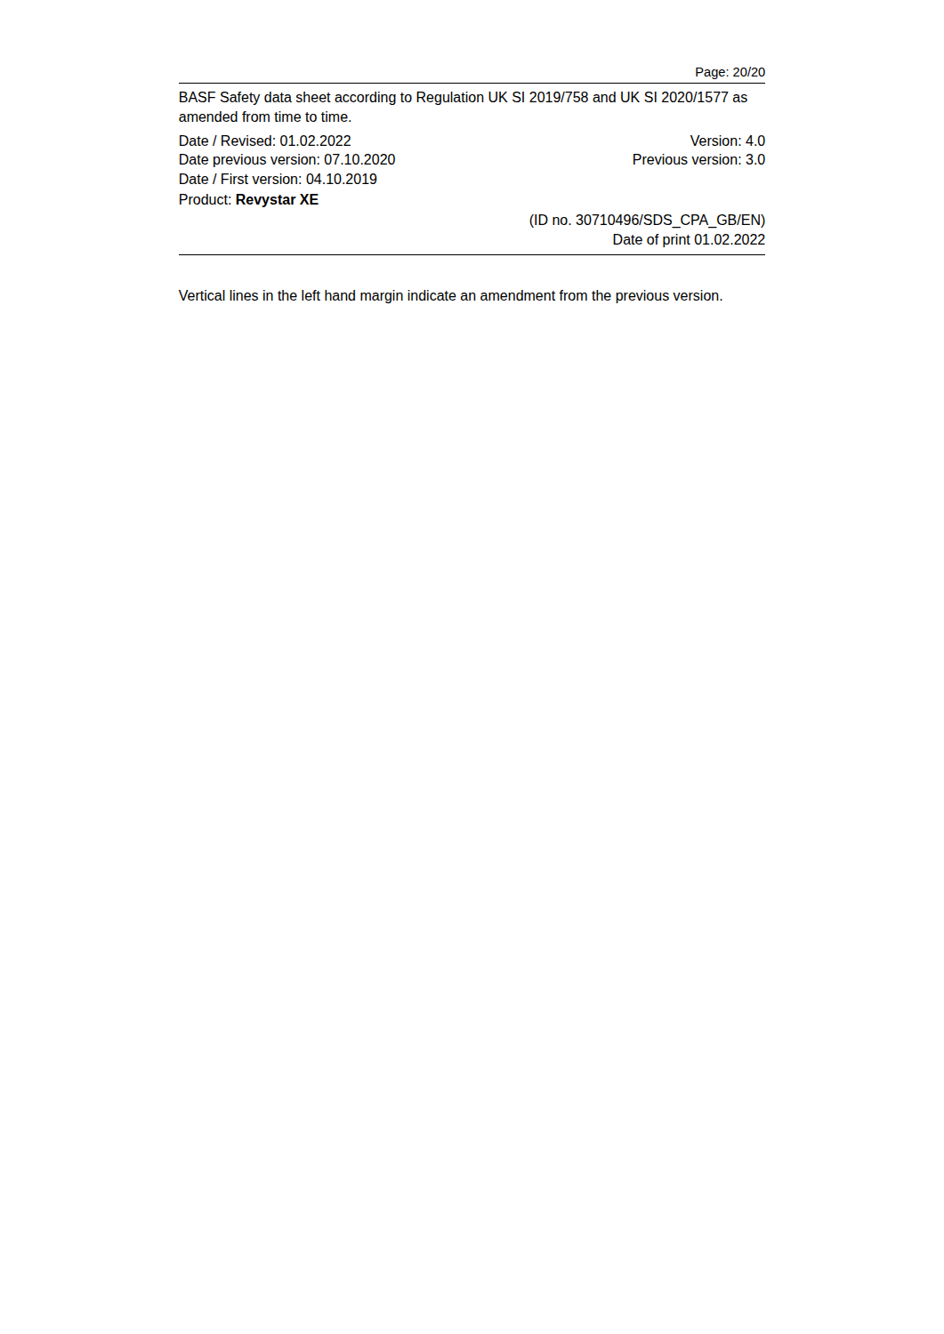Page: 20/20
BASF Safety data sheet according to Regulation UK SI 2019/758 and UK SI 2020/1577 as amended from time to time.
Date / Revised: 01.02.2022
Version: 4.0
Date previous version: 07.10.2020
Previous version: 3.0
Date / First version: 04.10.2019
Product: Revystar XE
(ID no. 30710496/SDS_CPA_GB/EN)
Date of print 01.02.2022
Vertical lines in the left hand margin indicate an amendment from the previous version.